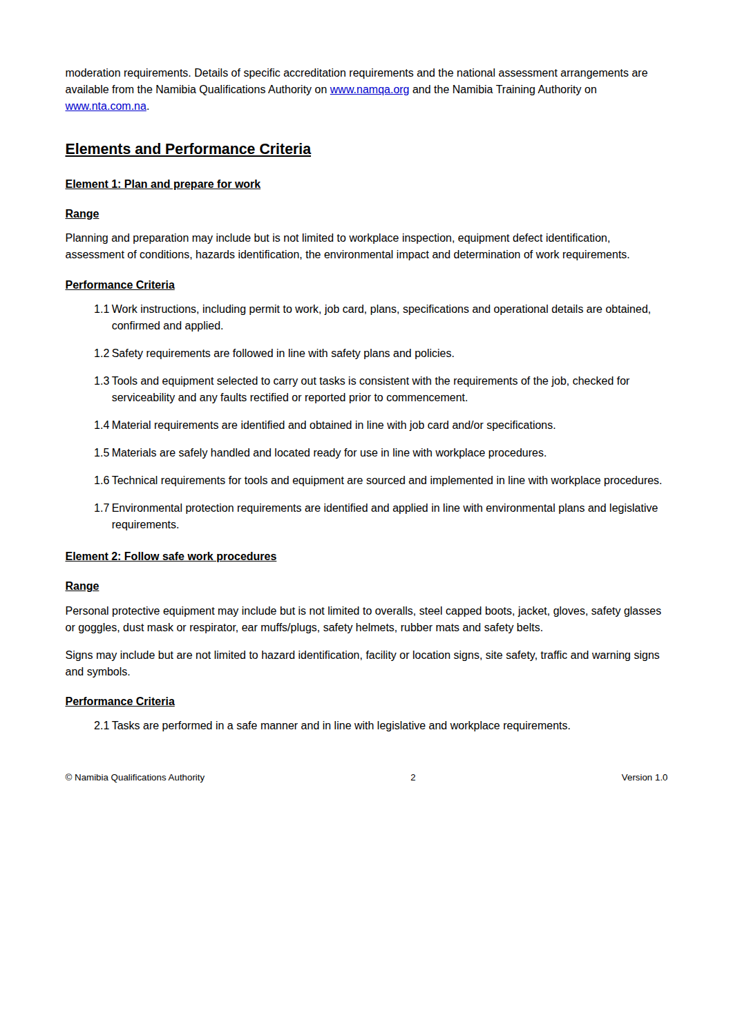moderation requirements. Details of specific accreditation requirements and the national assessment arrangements are available from the Namibia Qualifications Authority on www.namqa.org and the Namibia Training Authority on www.nta.com.na.
Elements and Performance Criteria
Element 1: Plan and prepare for work
Range
Planning and preparation may include but is not limited to workplace inspection, equipment defect identification, assessment of conditions, hazards identification, the environmental impact and determination of work requirements.
Performance Criteria
1.1
Work instructions, including permit to work, job card, plans, specifications and operational details are obtained, confirmed and applied.
1.2
Safety requirements are followed in line with safety plans and policies.
1.3
Tools and equipment selected to carry out tasks is consistent with the requirements of the job, checked for serviceability and any faults rectified or reported prior to commencement.
1.4
Material requirements are identified and obtained in line with job card and/or specifications.
1.5
Materials are safely handled and located ready for use in line with workplace procedures.
1.6
Technical requirements for tools and equipment are sourced and implemented in line with workplace procedures.
1.7
Environmental protection requirements are identified and applied in line with environmental plans and legislative requirements.
Element 2: Follow safe work procedures
Range
Personal protective equipment may include but is not limited to overalls, steel capped boots, jacket, gloves, safety glasses or goggles, dust mask or respirator, ear muffs/plugs, safety helmets, rubber mats and safety belts.
Signs may include but are not limited to hazard identification, facility or location signs, site safety, traffic and warning signs and symbols.
Performance Criteria
2.1
Tasks are performed in a safe manner and in line with legislative and workplace requirements.
© Namibia Qualifications Authority
2
Version 1.0